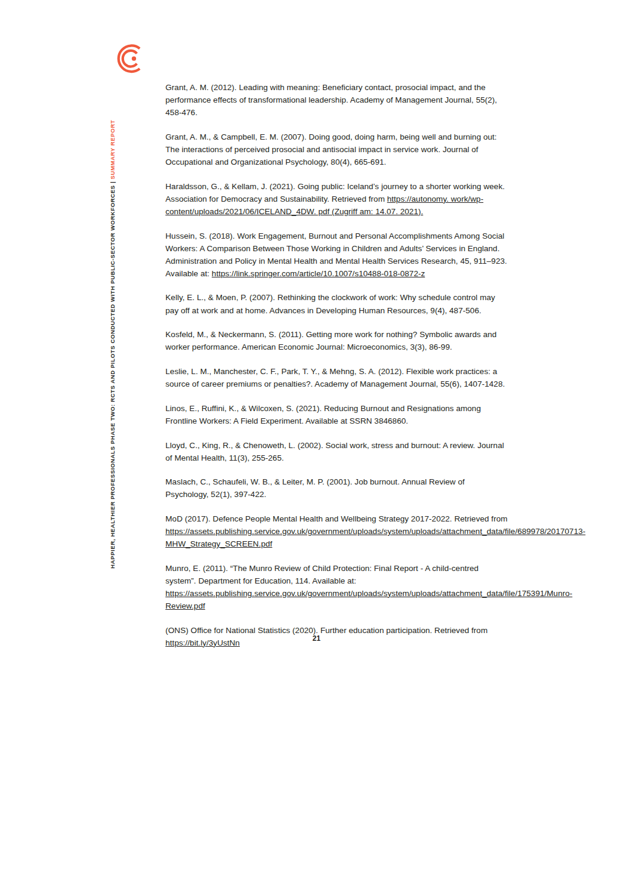HAPPIER, HEALTHIER PROFESSIONALS PHASE TWO: RCTS AND PILOTS CONDUCTED WITH PUBLIC-SECTOR WORKFORCES | SUMMARY REPORT
Grant, A. M. (2012). Leading with meaning: Beneficiary contact, prosocial impact, and the performance effects of transformational leadership. Academy of Management Journal, 55(2), 458-476.
Grant, A. M., & Campbell, E. M. (2007). Doing good, doing harm, being well and burning out: The interactions of perceived prosocial and antisocial impact in service work. Journal of Occupational and Organizational Psychology, 80(4), 665-691.
Haraldsson, G., & Kellam, J. (2021). Going public: Iceland’s journey to a shorter working week. Association for Democracy and Sustainability. Retrieved from https://autonomy. work/wp-content/uploads/2021/06/ICELAND_4DW. pdf (Zugriff am: 14.07. 2021).
Hussein, S. (2018). Work Engagement, Burnout and Personal Accomplishments Among Social Workers: A Comparison Between Those Working in Children and Adults’ Services in England. Administration and Policy in Mental Health and Mental Health Services Research, 45, 911–923. Available at: https://link.springer.com/article/10.1007/s10488-018-0872-z
Kelly, E. L., & Moen, P. (2007). Rethinking the clockwork of work: Why schedule control may pay off at work and at home. Advances in Developing Human Resources, 9(4), 487-506.
Kosfeld, M., & Neckermann, S. (2011). Getting more work for nothing? Symbolic awards and worker performance. American Economic Journal: Microeconomics, 3(3), 86-99.
Leslie, L. M., Manchester, C. F., Park, T. Y., & Mehng, S. A. (2012). Flexible work practices: a source of career premiums or penalties?. Academy of Management Journal, 55(6), 1407-1428.
Linos, E., Ruffini, K., & Wilcoxen, S. (2021). Reducing Burnout and Resignations among Frontline Workers: A Field Experiment. Available at SSRN 3846860.
Lloyd, C., King, R., & Chenoweth, L. (2002). Social work, stress and burnout: A review. Journal of Mental Health, 11(3), 255-265.
Maslach, C., Schaufeli, W. B., & Leiter, M. P. (2001). Job burnout. Annual Review of Psychology, 52(1), 397-422.
MoD (2017). Defence People Mental Health and Wellbeing Strategy 2017-2022. Retrieved from https://assets.publishing.service.gov.uk/government/uploads/system/uploads/attachment_data/file/689978/20170713-MHW_Strategy_SCREEN.pdf
Munro, E. (2011). “The Munro Review of Child Protection: Final Report - A child-centred system”. Department for Education, 114. Available at: https://assets.publishing.service.gov.uk/government/uploads/system/uploads/attachment_data/file/175391/Munro-Review.pdf
(ONS) Office for National Statistics (2020). Further education participation. Retrieved from https://bit.ly/3yUstNn
21